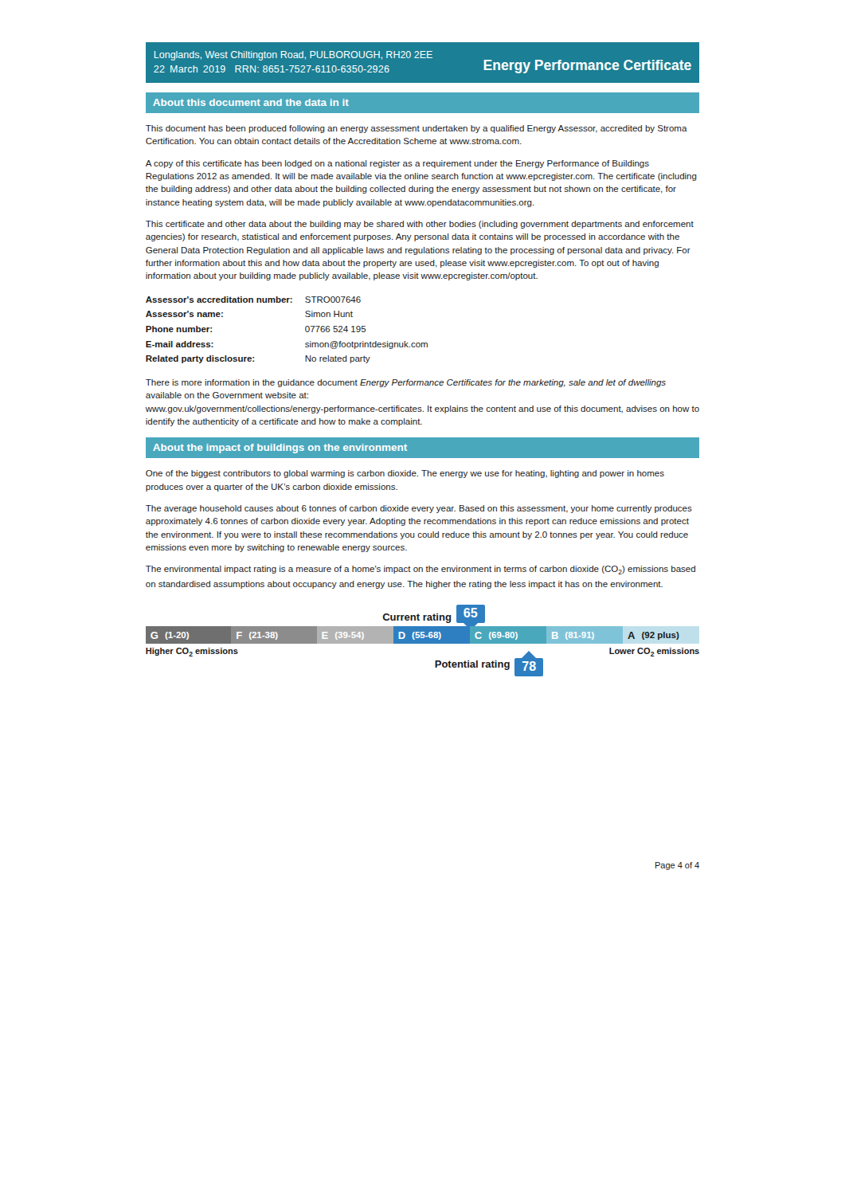Longlands, West Chiltington Road, PULBOROUGH, RH20 2EE
22 March 2019 RRN: 8651-7527-6110-6350-2926
Energy Performance Certificate
About this document and the data in it
This document has been produced following an energy assessment undertaken by a qualified Energy Assessor, accredited by Stroma Certification. You can obtain contact details of the Accreditation Scheme at www.stroma.com.
A copy of this certificate has been lodged on a national register as a requirement under the Energy Performance of Buildings Regulations 2012 as amended. It will be made available via the online search function at www.epcregister.com. The certificate (including the building address) and other data about the building collected during the energy assessment but not shown on the certificate, for instance heating system data, will be made publicly available at www.opendatacommunities.org.
This certificate and other data about the building may be shared with other bodies (including government departments and enforcement agencies) for research, statistical and enforcement purposes. Any personal data it contains will be processed in accordance with the General Data Protection Regulation and all applicable laws and regulations relating to the processing of personal data and privacy. For further information about this and how data about the property are used, please visit www.epcregister.com. To opt out of having information about your building made publicly available, please visit www.epcregister.com/optout.
| Assessor's accreditation number: | STRO007646 |
| Assessor's name: | Simon Hunt |
| Phone number: | 07766 524 195 |
| E-mail address: | simon@footprintdesignuk.com |
| Related party disclosure: | No related party |
There is more information in the guidance document Energy Performance Certificates for the marketing, sale and let of dwellings available on the Government website at:
www.gov.uk/government/collections/energy-performance-certificates. It explains the content and use of this document, advises on how to identify the authenticity of a certificate and how to make a complaint.
About the impact of buildings on the environment
One of the biggest contributors to global warming is carbon dioxide. The energy we use for heating, lighting and power in homes produces over a quarter of the UK’s carbon dioxide emissions.
The average household causes about 6 tonnes of carbon dioxide every year. Based on this assessment, your home currently produces approximately 4.6 tonnes of carbon dioxide every year. Adopting the recommendations in this report can reduce emissions and protect the environment. If you were to install these recommendations you could reduce this amount by 2.0 tonnes per year. You could reduce emissions even more by switching to renewable energy sources.
The environmental impact rating is a measure of a home's impact on the environment in terms of carbon dioxide (CO2) emissions based on standardised assumptions about occupancy and energy use. The higher the rating the less impact it has on the environment.
Current rating 65
G(1-20)
F(21-38)
E(39-54)
D(55-68)
C(69-80)
B(81-91)
A(92 plus)
Higher CO2 emissions Lower CO2 emissions
Potential rating 78
Page 4 of 4